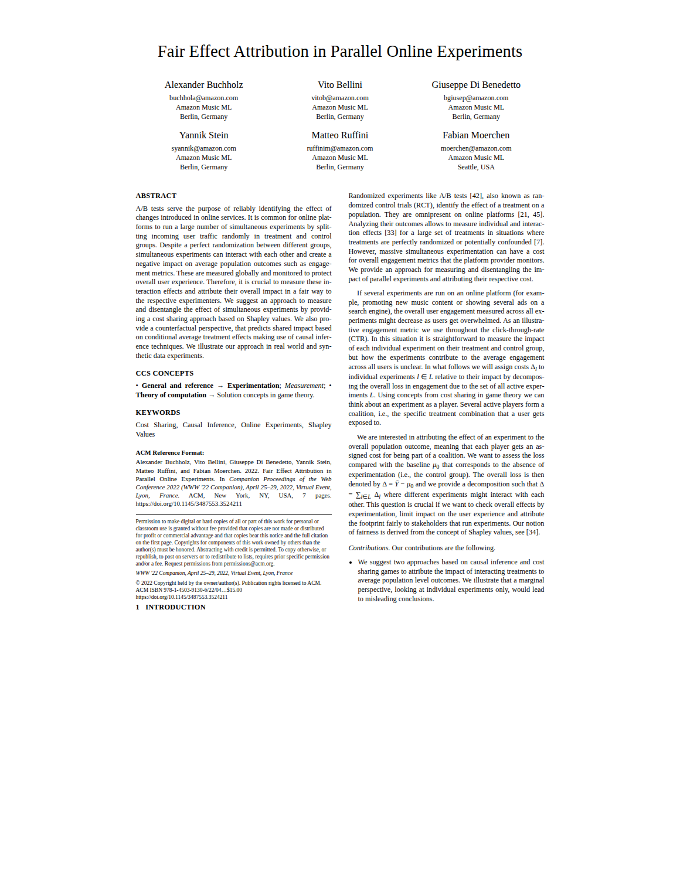Fair Effect Attribution in Parallel Online Experiments
Alexander Buchholz
buchhola@amazon.com
Amazon Music ML
Berlin, Germany
Vito Bellini
vitob@amazon.com
Amazon Music ML
Berlin, Germany
Giuseppe Di Benedetto
bgiusep@amazon.com
Amazon Music ML
Berlin, Germany
Yannik Stein
syannik@amazon.com
Amazon Music ML
Berlin, Germany
Matteo Ruffini
ruffinim@amazon.com
Amazon Music ML
Berlin, Germany
Fabian Moerchen
moerchen@amazon.com
Amazon Music ML
Seattle, USA
Abstract
A/B tests serve the purpose of reliably identifying the effect of changes introduced in online services. It is common for online platforms to run a large number of simultaneous experiments by splitting incoming user traffic randomly in treatment and control groups. Despite a perfect randomization between different groups, simultaneous experiments can interact with each other and create a negative impact on average population outcomes such as engagement metrics. These are measured globally and monitored to protect overall user experience. Therefore, it is crucial to measure these interaction effects and attribute their overall impact in a fair way to the respective experimenters. We suggest an approach to measure and disentangle the effect of simultaneous experiments by providing a cost sharing approach based on Shapley values. We also provide a counterfactual perspective, that predicts shared impact based on conditional average treatment effects making use of causal inference techniques. We illustrate our approach in real world and synthetic data experiments.
CCS Concepts
• General and reference → Experimentation; Measurement; • Theory of computation → Solution concepts in game theory.
Keywords
Cost Sharing, Causal Inference, Online Experiments, Shapley Values
ACM Reference Format:
Alexander Buchholz, Vito Bellini, Giuseppe Di Benedetto, Yannik Stein, Matteo Ruffini, and Fabian Moerchen. 2022. Fair Effect Attribution in Parallel Online Experiments. In Companion Proceedings of the Web Conference 2022 (WWW '22 Companion), April 25–29, 2022, Virtual Event, Lyon, France. ACM, New York, NY, USA, 7 pages. https://doi.org/10.1145/3487553.3524211
Permission to make digital or hard copies of all or part of this work for personal or classroom use is granted without fee provided that copies are not made or distributed for profit or commercial advantage and that copies bear this notice and the full citation on the first page. Copyrights for components of this work owned by others than the author(s) must be honored. Abstracting with credit is permitted. To copy otherwise, or republish, to post on servers or to redistribute to lists, requires prior specific permission and/or a fee. Request permissions from permissions@acm.org.
WWW '22 Companion, April 25–29, 2022, Virtual Event, Lyon, France
© 2022 Copyright held by the owner/author(s). Publication rights licensed to ACM.
ACM ISBN 978-1-4503-9130-6/22/04…$15.00
https://doi.org/10.1145/3487553.3524211
1 Introduction
Randomized experiments like A/B tests [42], also known as randomized control trials (RCT), identify the effect of a treatment on a population. They are omnipresent on online platforms [21, 45]. Analyzing their outcomes allows to measure individual and interaction effects [33] for a large set of treatments in situations where treatments are perfectly randomized or potentially confounded [7]. However, massive simultaneous experimentation can have a cost for overall engagement metrics that the platform provider monitors. We provide an approach for measuring and disentangling the impact of parallel experiments and attributing their respective cost.
If several experiments are run on an online platform (for example, promoting new music content or showing several ads on a search engine), the overall user engagement measured across all experiments might decrease as users get overwhelmed. As an illustrative engagement metric we use throughout the click-through-rate (CTR). In this situation it is straightforward to measure the impact of each individual experiment on their treatment and control group, but how the experiments contribute to the average engagement across all users is unclear. In what follows we will assign costs Δl to individual experiments l ∈ L relative to their impact by decomposing the overall loss in engagement due to the set of all active experiments L. Using concepts from cost sharing in game theory we can think about an experiment as a player. Several active players form a coalition, i.e., the specific treatment combination that a user gets exposed to.
We are interested in attributing the effect of an experiment to the overall population outcome, meaning that each player gets an assigned cost for being part of a coalition. We want to assess the loss compared with the baseline μ0 that corresponds to the absence of experimentation (i.e., the control group). The overall loss is then denoted by Δ = Ȳ − μ0 and we provide a decomposition such that Δ = ∑l∈L Δl where different experiments might interact with each other. This question is crucial if we want to check overall effects by experimentation, limit impact on the user experience and attribute the footprint fairly to stakeholders that run experiments. Our notion of fairness is derived from the concept of Shapley values, see [34].
Contributions. Our contributions are the following.
We suggest two approaches based on causal inference and cost sharing games to attribute the impact of interacting treatments to average population level outcomes. We illustrate that a marginal perspective, looking at individual experiments only, would lead to misleading conclusions.